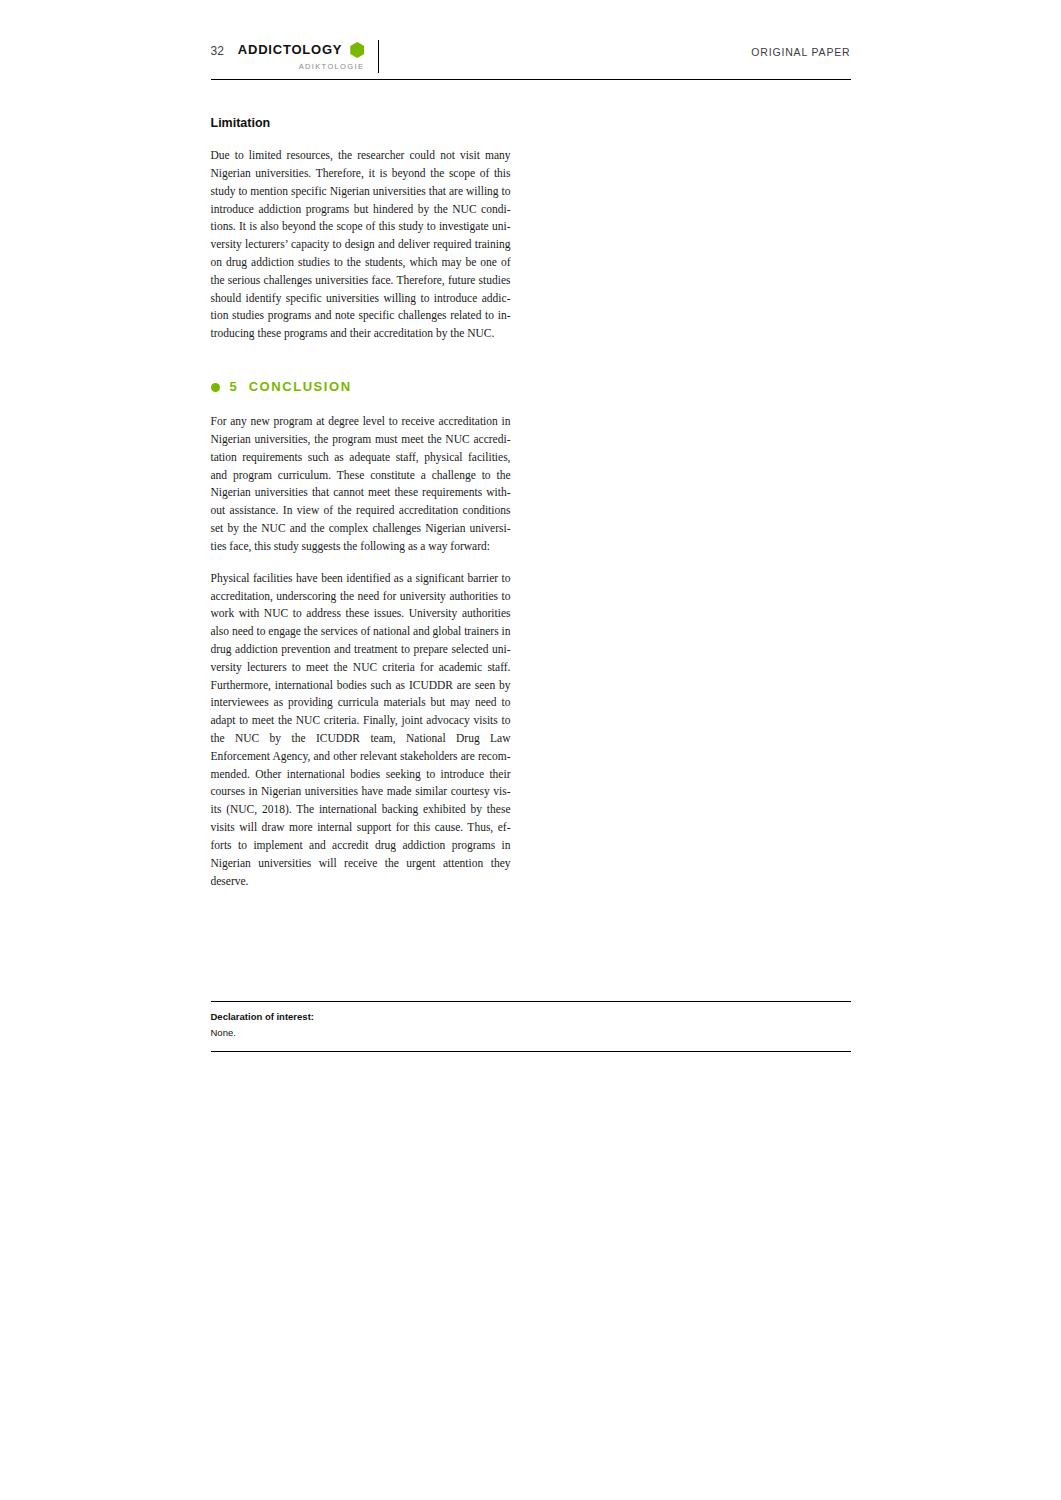32
ADDICTOLOGY
ADIKTOLOGIE
ORIGINAL PAPER
Limitation
Due to limited resources, the researcher could not visit many Nigerian universities. Therefore, it is beyond the scope of this study to mention specific Nigerian universities that are willing to introduce addiction programs but hindered by the NUC conditions. It is also beyond the scope of this study to investigate university lecturers’ capacity to design and deliver required training on drug addiction studies to the students, which may be one of the serious challenges universities face. Therefore, future studies should identify specific universities willing to introduce addiction studies programs and note specific challenges related to introducing these programs and their accreditation by the NUC.
5 CONCLUSION
For any new program at degree level to receive accreditation in Nigerian universities, the program must meet the NUC accreditation requirements such as adequate staff, physical facilities, and program curriculum. These constitute a challenge to the Nigerian universities that cannot meet these requirements without assistance. In view of the required accreditation conditions set by the NUC and the complex challenges Nigerian universities face, this study suggests the following as a way forward:
Physical facilities have been identified as a significant barrier to accreditation, underscoring the need for university authorities to work with NUC to address these issues. University authorities also need to engage the services of national and global trainers in drug addiction prevention and treatment to prepare selected university lecturers to meet the NUC criteria for academic staff. Furthermore, international bodies such as ICUDDR are seen by interviewees as providing curricula materials but may need to adapt to meet the NUC criteria. Finally, joint advocacy visits to the NUC by the ICUDDR team, National Drug Law Enforcement Agency, and other relevant stakeholders are recommended. Other international bodies seeking to introduce their courses in Nigerian universities have made similar courtesy visits (NUC, 2018). The international backing exhibited by these visits will draw more internal support for this cause. Thus, efforts to implement and accredit drug addiction programs in Nigerian universities will receive the urgent attention they deserve.
Declaration of interest:
None.